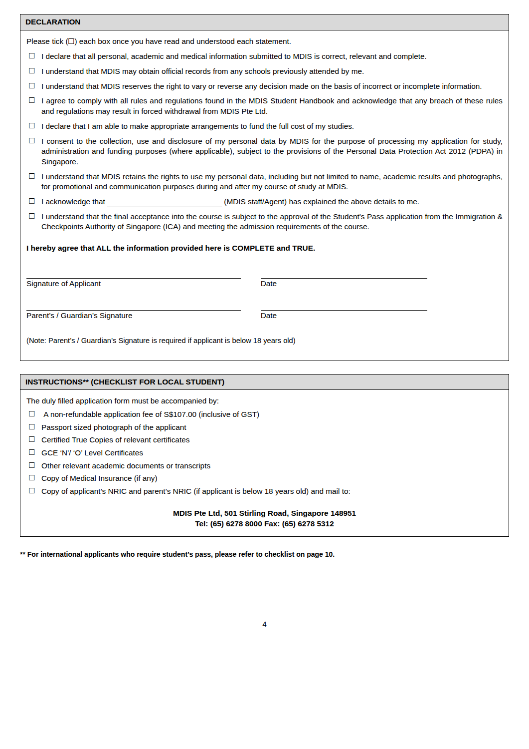DECLARATION
Please tick (☐) each box once you have read and understood each statement.
I declare that all personal, academic and medical information submitted to MDIS is correct, relevant and complete.
I understand that MDIS may obtain official records from any schools previously attended by me.
I understand that MDIS reserves the right to vary or reverse any decision made on the basis of incorrect or incomplete information.
I agree to comply with all rules and regulations found in the MDIS Student Handbook and acknowledge that any breach of these rules and regulations may result in forced withdrawal from MDIS Pte Ltd.
I declare that I am able to make appropriate arrangements to fund the full cost of my studies.
I consent to the collection, use and disclosure of my personal data by MDIS for the purpose of processing my application for study, administration and funding purposes (where applicable), subject to the provisions of the Personal Data Protection Act 2012 (PDPA) in Singapore.
I understand that MDIS retains the rights to use my personal data, including but not limited to name, academic results and photographs, for promotional and communication purposes during and after my course of study at MDIS.
I acknowledge that (MDIS staff/Agent) has explained the above details to me.
I understand that the final acceptance into the course is subject to the approval of the Student's Pass application from the Immigration & Checkpoints Authority of Singapore (ICA) and meeting the admission requirements of the course.
I hereby agree that ALL the information provided here is COMPLETE and TRUE.
| Signature of Applicant | | Date | |
| Parent’s / Guardian’s Signature | | Date | |
(Note: Parent’s / Guardian’s Signature is required if applicant is below 18 years old)
INSTRUCTIONS** (CHECKLIST FOR LOCAL STUDENT)
The duly filled application form must be accompanied by:
A non-refundable application fee of S$107.00 (inclusive of GST)
Passport sized photograph of the applicant
Certified True Copies of relevant certificates
GCE ‘N’/ ‘O’ Level Certificates
Other relevant academic documents or transcripts
Copy of Medical Insurance (if any)
Copy of applicant’s NRIC and parent’s NRIC (if applicant is below 18 years old) and mail to:
MDIS Pte Ltd, 501 Stirling Road, Singapore 148951
Tel: (65) 6278 8000 Fax: (65) 6278 5312
** For international applicants who require student’s pass, please refer to checklist on page 10.
4